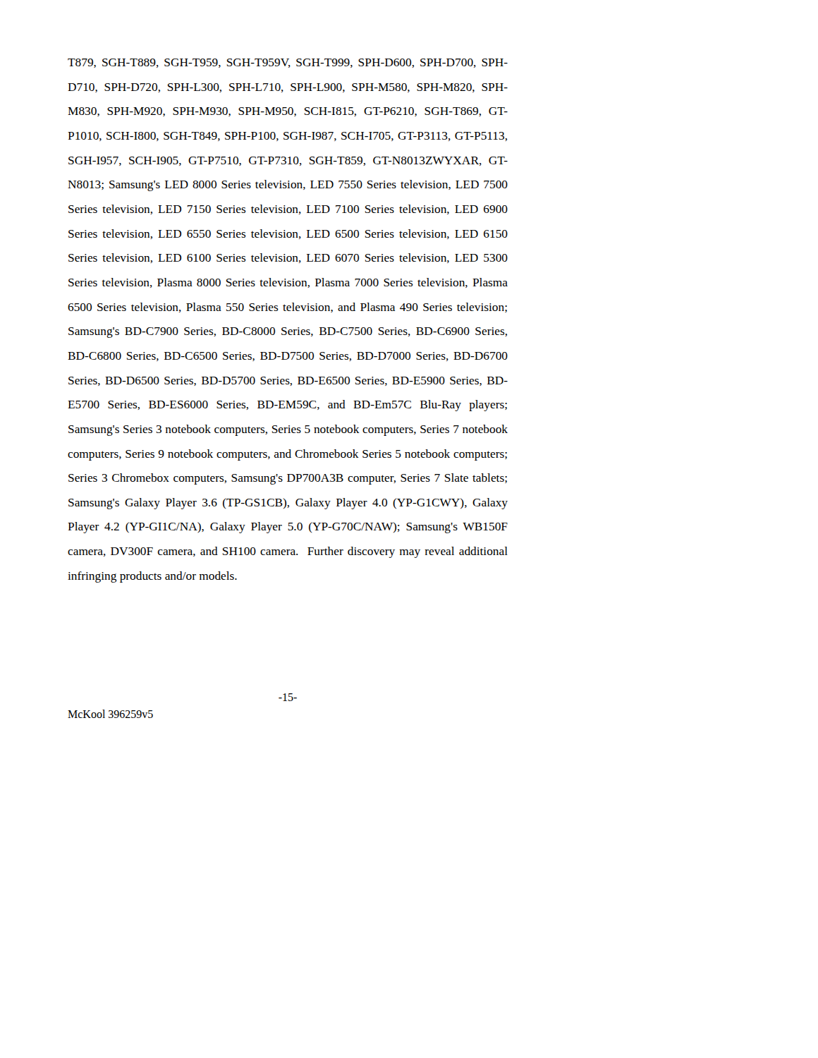T879, SGH-T889, SGH-T959, SGH-T959V, SGH-T999, SPH-D600, SPH-D700, SPH-D710, SPH-D720, SPH-L300, SPH-L710, SPH-L900, SPH-M580, SPH-M820, SPH-M830, SPH-M920, SPH-M930, SPH-M950, SCH-I815, GT-P6210, SGH-T869, GT-P1010, SCH-I800, SGH-T849, SPH-P100, SGH-I987, SCH-I705, GT-P3113, GT-P5113, SGH-I957, SCH-I905, GT-P7510, GT-P7310, SGH-T859, GT-N8013ZWYXAR, GT-N8013; Samsung's LED 8000 Series television, LED 7550 Series television, LED 7500 Series television, LED 7150 Series television, LED 7100 Series television, LED 6900 Series television, LED 6550 Series television, LED 6500 Series television, LED 6150 Series television, LED 6100 Series television, LED 6070 Series television, LED 5300 Series television, Plasma 8000 Series television, Plasma 7000 Series television, Plasma 6500 Series television, Plasma 550 Series television, and Plasma 490 Series television; Samsung's BD-C7900 Series, BD-C8000 Series, BD-C7500 Series, BD-C6900 Series, BD-C6800 Series, BD-C6500 Series, BD-D7500 Series, BD-D7000 Series, BD-D6700 Series, BD-D6500 Series, BD-D5700 Series, BD-E6500 Series, BD-E5900 Series, BD-E5700 Series, BD-ES6000 Series, BD-EM59C, and BD-Em57C Blu-Ray players; Samsung's Series 3 notebook computers, Series 5 notebook computers, Series 7 notebook computers, Series 9 notebook computers, and Chromebook Series 5 notebook computers; Series 3 Chromebox computers, Samsung's DP700A3B computer, Series 7 Slate tablets; Samsung's Galaxy Player 3.6 (TP-GS1CB), Galaxy Player 4.0 (YP-G1CWY), Galaxy Player 4.2 (YP-GI1C/NA), Galaxy Player 5.0 (YP-G70C/NAW); Samsung's WB150F camera, DV300F camera, and SH100 camera. Further discovery may reveal additional infringing products and/or models.
-15-
McKool 396259v5